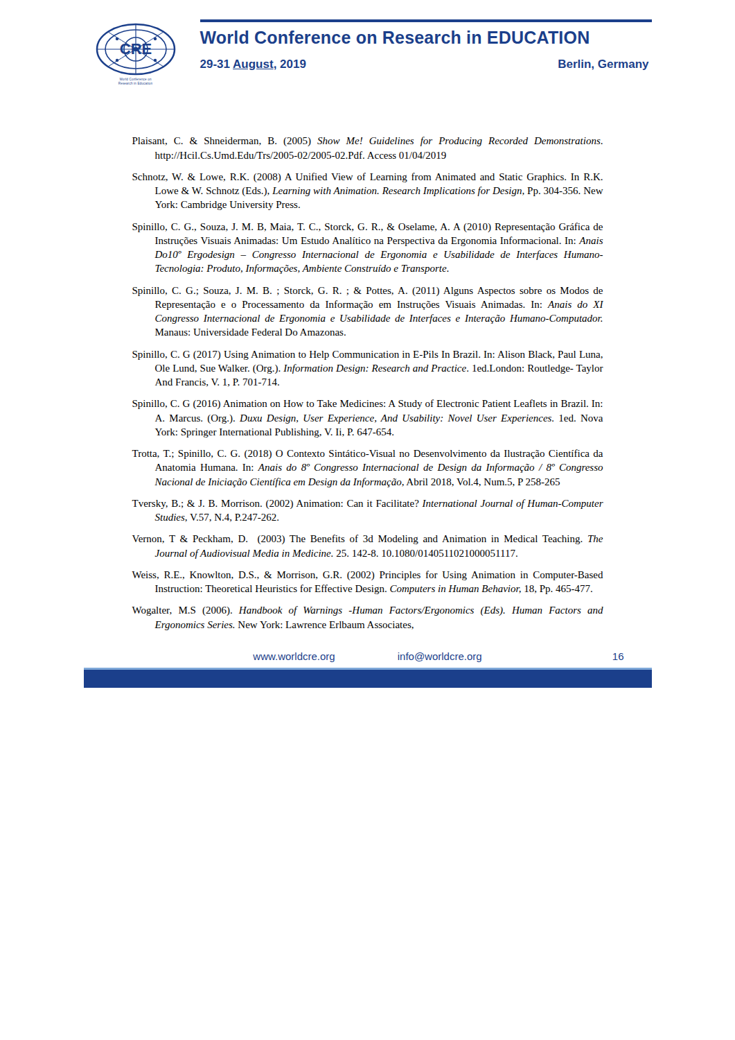CRE
World Conference on
Research in Education
World Conference on Research in EDUCATION
29-31 August, 2019 Berlin, Germany
Plaisant, C. & Shneiderman, B. (2005) Show Me! Guidelines for Producing Recorded Demonstrations. http://Hcil.Cs.Umd.Edu/Trs/2005-02/2005-02.Pdf. Access 01/04/2019
Schnotz, W. & Lowe, R.K. (2008) A Unified View of Learning from Animated and Static Graphics. In R.K. Lowe & W. Schnotz (Eds.), Learning with Animation. Research Implications for Design, Pp. 304-356. New York: Cambridge University Press.
Spinillo, C. G., Souza, J. M. B, Maia, T. C., Storck, G. R., & Oselame, A. A (2010) Representação Gráfica de Instruções Visuais Animadas: Um Estudo Analítico na Perspectiva da Ergonomia Informacional. In: Anais Do10º Ergodesign – Congresso Internacional de Ergonomia e Usabilidade de Interfaces Humano-Tecnologia: Produto, Informações, Ambiente Construído e Transporte.
Spinillo, C. G.; Souza, J. M. B. ; Storck, G. R. ; & Pottes, A. (2011) Alguns Aspectos sobre os Modos de Representação e o Processamento da Informação em Instruções Visuais Animadas. In: Anais do XI Congresso Internacional de Ergonomia e Usabilidade de Interfaces e Interação Humano-Computador. Manaus: Universidade Federal Do Amazonas.
Spinillo, C. G (2017) Using Animation to Help Communication in E-Pils In Brazil. In: Alison Black, Paul Luna, Ole Lund, Sue Walker. (Org.). Information Design: Research and Practice. 1ed.London: Routledge- Taylor And Francis, V. 1, P. 701-714.
Spinillo, C. G (2016) Animation on How to Take Medicines: A Study of Electronic Patient Leaflets in Brazil. In: A. Marcus. (Org.). Duxu Design, User Experience, And Usability: Novel User Experiences. 1ed. Nova York: Springer International Publishing, V. Ii, P. 647-654.
Trotta, T.; Spinillo, C. G. (2018) O Contexto Sintático-Visual no Desenvolvimento da Ilustração Científica da Anatomia Humana. In: Anais do 8º Congresso Internacional de Design da Informação / 8º Congresso Nacional de Iniciação Científica em Design da Informação, Abril 2018, Vol.4, Num.5, P 258-265
Tversky, B.; & J. B. Morrison. (2002) Animation: Can it Facilitate? International Journal of Human-Computer Studies, V.57, N.4, P.247-262.
Vernon, T & Peckham, D. (2003) The Benefits of 3d Modeling and Animation in Medical Teaching. The Journal of Audiovisual Media in Medicine. 25. 142-8. 10.1080/0140511021000051117.
Weiss, R.E., Knowlton, D.S., & Morrison, G.R. (2002) Principles for Using Animation in Computer-Based Instruction: Theoretical Heuristics for Effective Design. Computers in Human Behavior, 18, Pp. 465-477.
Wogalter, M.S (2006). Handbook of Warnings -Human Factors/Ergonomics (Eds). Human Factors and Ergonomics Series. New York: Lawrence Erlbaum Associates,
www.worldcre.org info@worldcre.org 16